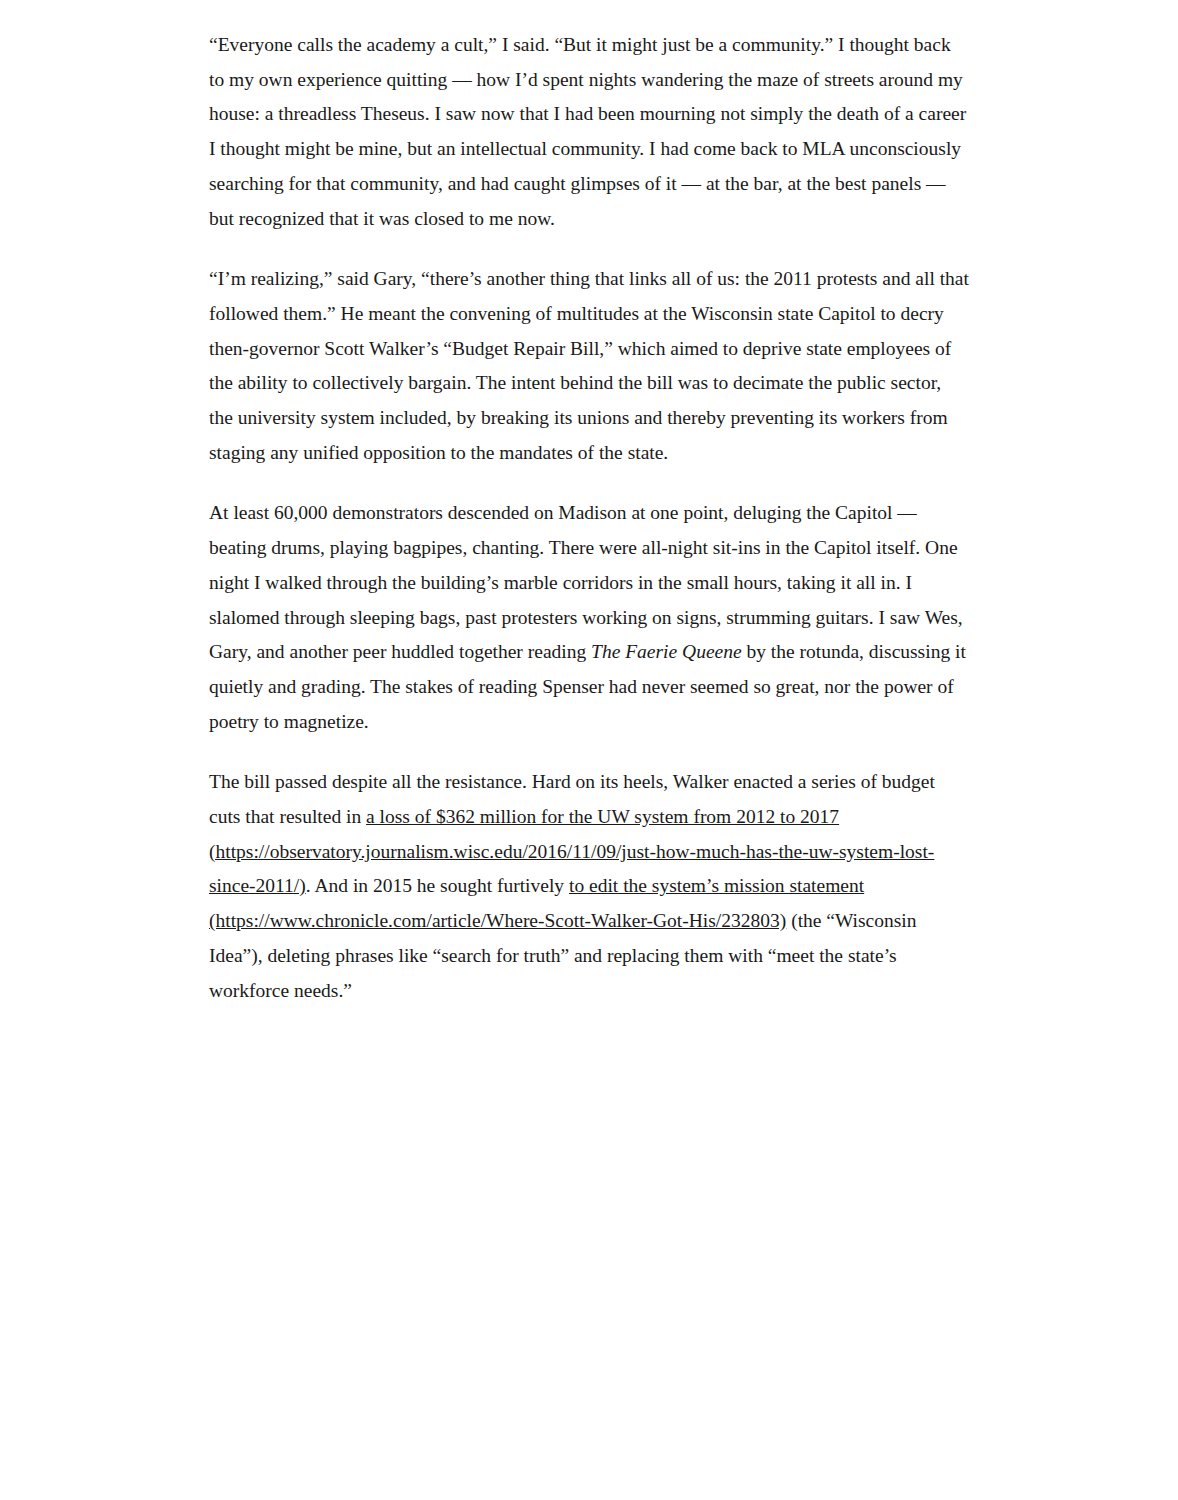“Everyone calls the academy a cult,” I said. “But it might just be a community.” I thought back to my own experience quitting — how I’d spent nights wandering the maze of streets around my house: a threadless Theseus. I saw now that I had been mourning not simply the death of a career I thought might be mine, but an intellectual community. I had come back to MLA unconsciously searching for that community, and had caught glimpses of it — at the bar, at the best panels — but recognized that it was closed to me now.
“I’m realizing,” said Gary, “there’s another thing that links all of us: the 2011 protests and all that followed them.” He meant the convening of multitudes at the Wisconsin state Capitol to decry then-governor Scott Walker’s “Budget Repair Bill,” which aimed to deprive state employees of the ability to collectively bargain. The intent behind the bill was to decimate the public sector, the university system included, by breaking its unions and thereby preventing its workers from staging any unified opposition to the mandates of the state.
At least 60,000 demonstrators descended on Madison at one point, deluging the Capitol — beating drums, playing bagpipes, chanting. There were all-night sit-ins in the Capitol itself. One night I walked through the building’s marble corridors in the small hours, taking it all in. I slalomed through sleeping bags, past protesters working on signs, strumming guitars. I saw Wes, Gary, and another peer huddled together reading The Faerie Queene by the rotunda, discussing it quietly and grading. The stakes of reading Spenser had never seemed so great, nor the power of poetry to magnetize.
The bill passed despite all the resistance. Hard on its heels, Walker enacted a series of budget cuts that resulted in a loss of $362 million for the UW system from 2012 to 2017 (https://observatory.journalism.wisc.edu/2016/11/09/just-how-much-has-the-uw-system-lost-since-2011/). And in 2015 he sought furtively to edit the system’s mission statement (https://www.chronicle.com/article/Where-Scott-Walker-Got-His/232803) (the “Wisconsin Idea”), deleting phrases like “search for truth” and replacing them with “meet the state’s workforce needs.”